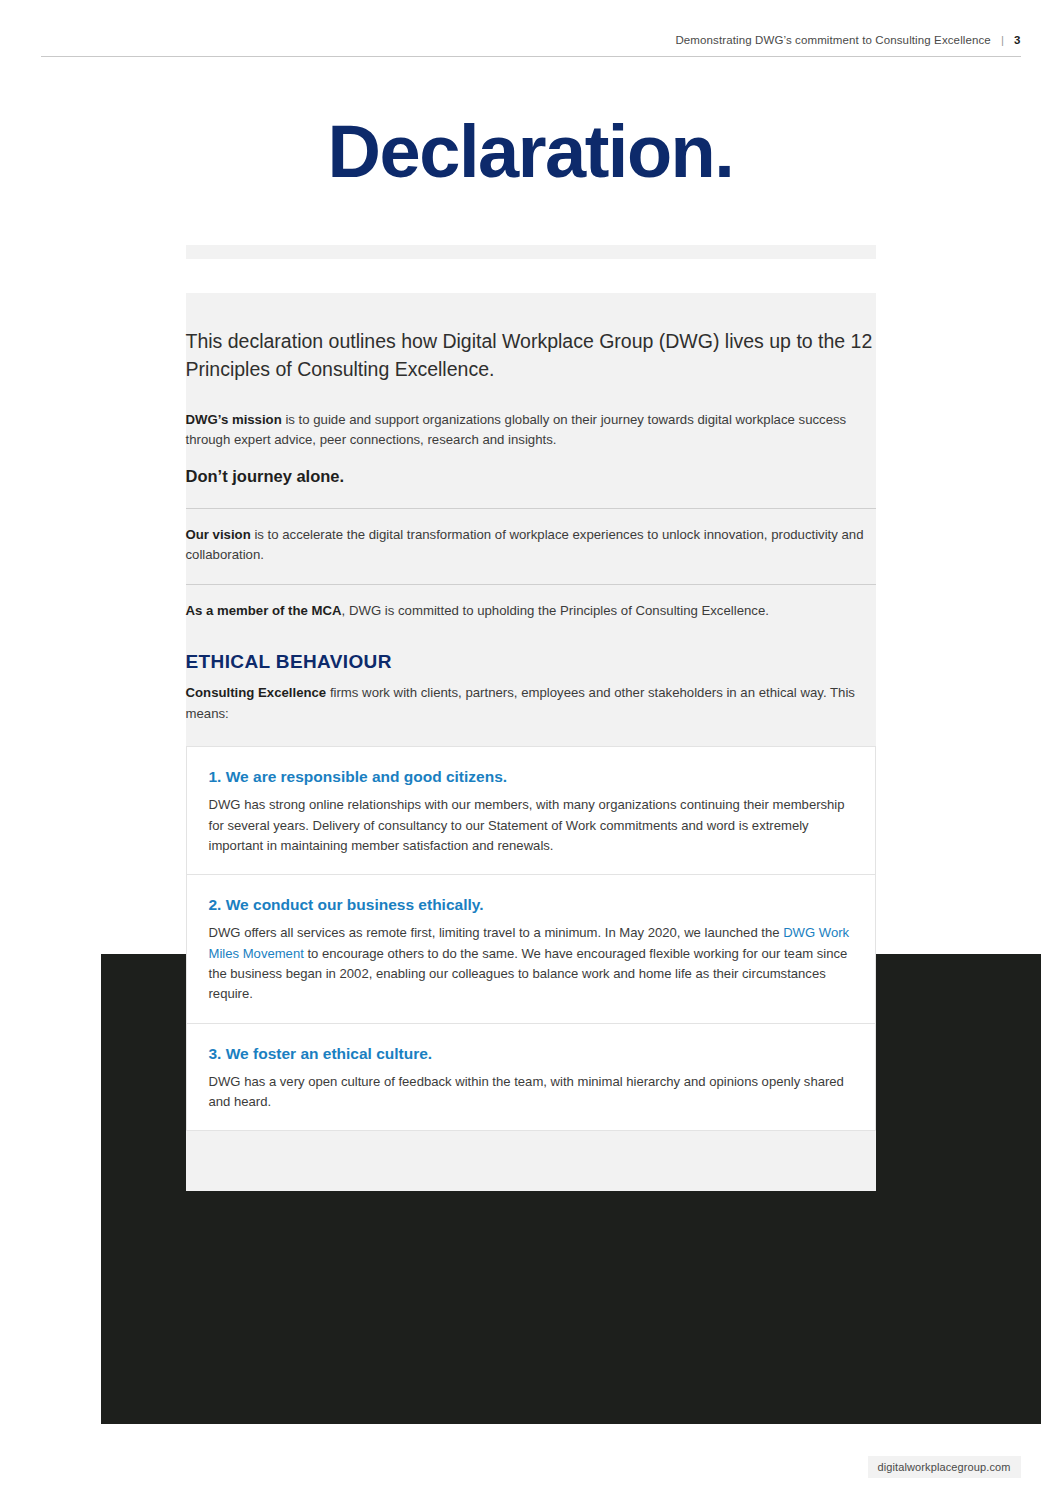Demonstrating DWG’s commitment to Consulting Excellence|3
Declaration.
This declaration outlines how Digital Workplace Group (DWG) lives up to the 12 Principles of Consulting Excellence.
DWG’s mission is to guide and support organizations globally on their journey towards digital workplace success through expert advice, peer connections, research and insights.
Don’t journey alone.
Our vision is to accelerate the digital transformation of workplace experiences to unlock innovation, productivity and collaboration.
As a member of the MCA, DWG is committed to upholding the Principles of Consulting Excellence.
Ethical behaviour
Consulting Excellence firms work with clients, partners, employees and other stakeholders in an ethical way. This means:
1. We are responsible and good citizens.
DWG has strong online relationships with our members, with many organizations continuing their membership for several years. Delivery of consultancy to our Statement of Work commitments and word is extremely important in maintaining member satisfaction and renewals.
2. We conduct our business ethically.
DWG offers all services as remote first, limiting travel to a minimum. In May 2020, we launched the DWG Work Miles Movement to encourage others to do the same. We have encouraged flexible working for our team since the business began in 2002, enabling our colleagues to balance work and home life as their circumstances require.
3. We foster an ethical culture.
DWG has a very open culture of feedback within the team, with minimal hierarchy and opinions openly shared and heard.
digitalworkplacegroup.com